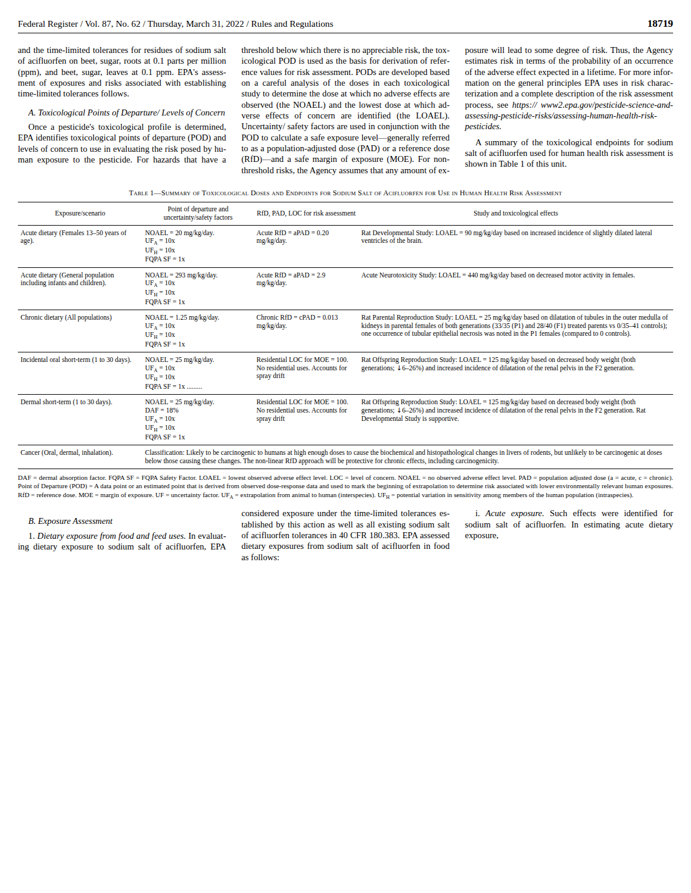Federal Register / Vol. 87, No. 62 / Thursday, March 31, 2022 / Rules and Regulations 18719
and the time-limited tolerances for residues of sodium salt of acifluorfen on beet, sugar, roots at 0.1 parts per million (ppm), and beet, sugar, leaves at 0.1 ppm. EPA's assessment of exposures and risks associated with establishing time-limited tolerances follows.
A. Toxicological Points of Departure/ Levels of Concern
Once a pesticide's toxicological profile is determined, EPA identifies toxicological points of departure (POD) and levels of concern to use in evaluating the risk posed by human exposure to the pesticide. For hazards that have a threshold below which there is no appreciable risk, the toxicological POD is used as the basis for derivation of reference values for risk assessment. PODs are developed based on a careful analysis of the doses in each toxicological study to determine the dose at which no adverse effects are observed (the NOAEL) and the lowest dose at which adverse effects of concern are identified (the LOAEL). Uncertainty/ safety factors are used in conjunction with the POD to calculate a safe exposure level—generally referred to as a population-adjusted dose (PAD) or a reference dose (RfD)—and a safe margin of exposure (MOE). For non-threshold risks, the Agency assumes that any amount of exposure will lead to some degree of risk. Thus, the Agency estimates risk in terms of the probability of an occurrence of the adverse effect expected in a lifetime. For more information on the general principles EPA uses in risk characterization and a complete description of the risk assessment process, see https:// www2.epa.gov/pesticide-science-and-assessing-pesticide-risks/assessing-human-health-risk-pesticides.
A summary of the toxicological endpoints for sodium salt of acifluorfen used for human health risk assessment is shown in Table 1 of this unit.
Table 1—Summary of Toxicological Doses and Endpoints for Sodium Salt of Acifluorfen for Use in Human Health Risk Assessment
| Exposure/scenario | Point of departure and uncertainty/safety factors | RfD, PAD, LOC for risk assessment | Study and toxicological effects |
| --- | --- | --- | --- |
| Acute dietary (Females 13–50 years of age). | NOAEL = 20 mg/kg/day. UF A = 10x UF H = 10x FQPA SF = 1x | Acute RfD = aPAD = 0.20 mg/kg/day. | Rat Developmental Study: LOAEL = 90 mg/kg/day based on increased incidence of slightly dilated lateral ventricles of the brain. |
| Acute dietary (General population including infants and children). | NOAEL = 293 mg/kg/day. UF A = 10x UF H = 10x FQPA SF = 1x | Acute RfD = aPAD = 2.9 mg/kg/day. | Acute Neurotoxicity Study: LOAEL = 440 mg/kg/day based on decreased motor activity in females. |
| Chronic dietary (All populations) | NOAEL = 1.25 mg/kg/day. UF A = 10x UF H = 10x FQPA SF = 1x | Chronic RfD = cPAD = 0.013 mg/kg/day. | Rat Parental Reproduction Study: LOAEL = 25 mg/kg/day based on dilatation of tubules in the outer medulla of kidneys in parental females of both generations (33/35 (P1) and 28/40 (F1) treated parents vs 0/35–41 controls); one occurrence of tubular epithelial necrosis was noted in the P1 females (compared to 0 controls). |
| Incidental oral short-term (1 to 30 days). | NOAEL = 25 mg/kg/day. UF A = 10x UF H = 10x FQPA SF = 1x ......... | Residential LOC for MOE = 100. No residential uses. Accounts for spray drift | Rat Offspring Reproduction Study: LOAEL = 125 mg/kg/day based on decreased body weight (both generations; ↓ 6–26%) and increased incidence of dilatation of the renal pelvis in the F2 generation. |
| Dermal short-term (1 to 30 days). | NOAEL = 25 mg/kg/day. DAF = 18% UF A = 10x UF H = 10x FQPA SF = 1x | Residential LOC for MOE = 100. No residential uses. Accounts for spray drift | Rat Offspring Reproduction Study: LOAEL = 125 mg/kg/day based on decreased body weight (both generations; ↓ 6–26%) and increased incidence of dilatation of the renal pelvis in the F2 generation. Rat Developmental Study is supportive. |
| Cancer (Oral, dermal, inhalation). | Classification: Likely to be carcinogenic to humans at high enough doses to cause the biochemical and histopathological changes in livers of rodents, but unlikely to be carcinogenic at doses below those causing these changes. The non-linear RfD approach will be protective for chronic effects, including carcinogenicity. |
DAF = dermal absorption factor. FQPA SF = FQPA Safety Factor. LOAEL = lowest observed adverse effect level. LOC = level of concern. NOAEL = no observed adverse effect level. PAD = population adjusted dose (a = acute, c = chronic). Point of Departure (POD) = A data point or an estimated point that is derived from observed dose-response data and used to mark the beginning of extrapolation to determine risk associated with lower environmentally relevant human exposures. RfD = reference dose. MOE = margin of exposure. UF = uncertainty factor. UFA = extrapolation from animal to human (interspecies). UFH = potential variation in sensitivity among members of the human population (intraspecies).
B. Exposure Assessment
1. Dietary exposure from food and feed uses. In evaluating dietary exposure to sodium salt of acifluorfen, EPA considered exposure under the time-limited tolerances established by this action as well as all existing sodium salt of acifluorfen tolerances in 40 CFR 180.383. EPA assessed dietary exposures from sodium salt of acifluorfen in food as follows:
i. Acute exposure. Such effects were identified for sodium salt of acifluorfen. In estimating acute dietary exposure,